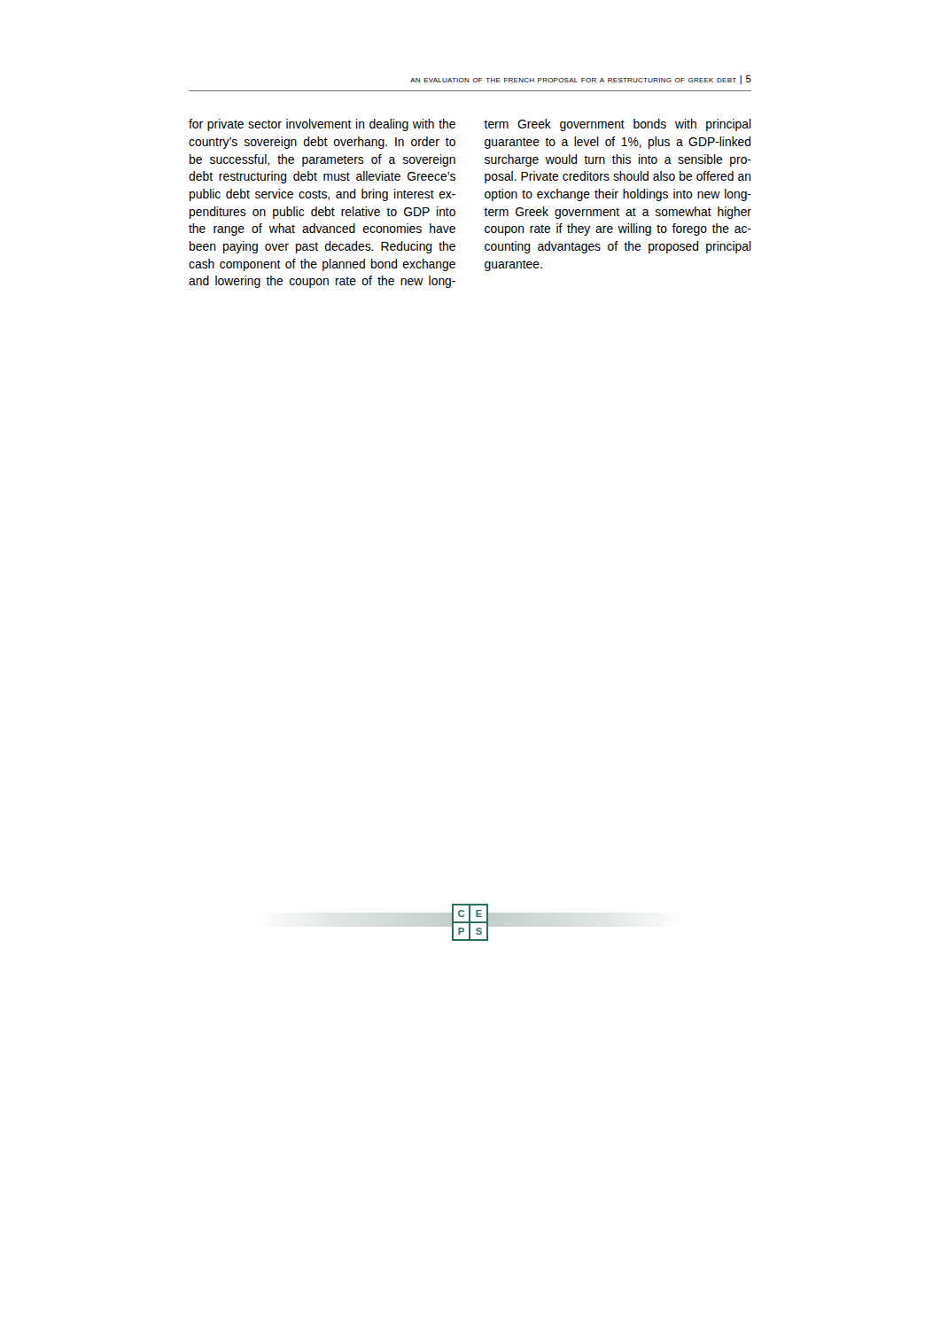An evaluation of the French proposal for a restructuring of Greek debt | 5
for private sector involvement in dealing with the country’s sovereign debt overhang. In order to be successful, the parameters of a sovereign debt restructuring debt must alleviate Greece’s public debt service costs, and bring interest expenditures on public debt relative to GDP into the range of what advanced economies have been paying over past decades. Reducing the cash component of the planned bond exchange and lowering the coupon rate of the new long-term Greek government bonds with principal guarantee to a level of 1%, plus a GDP-linked surcharge would turn this into a sensible proposal. Private creditors should also be offered an option to exchange their holdings into new long-term Greek government at a somewhat higher coupon rate if they are willing to forego the accounting advantages of the proposed principal guarantee.
CEPS